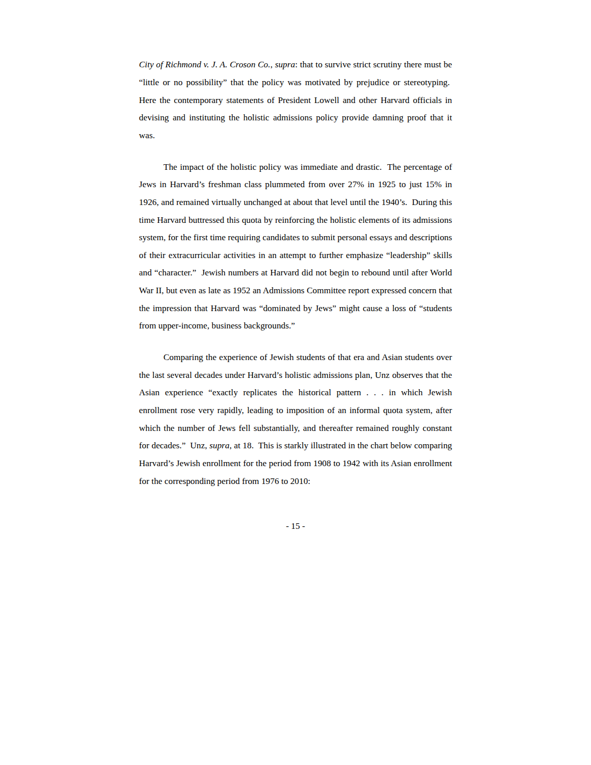City of Richmond v. J. A. Croson Co., supra: that to survive strict scrutiny there must be “little or no possibility” that the policy was motivated by prejudice or stereotyping. Here the contemporary statements of President Lowell and other Harvard officials in devising and instituting the holistic admissions policy provide damning proof that it was.
The impact of the holistic policy was immediate and drastic. The percentage of Jews in Harvard’s freshman class plummeted from over 27% in 1925 to just 15% in 1926, and remained virtually unchanged at about that level until the 1940’s. During this time Harvard buttressed this quota by reinforcing the holistic elements of its admissions system, for the first time requiring candidates to submit personal essays and descriptions of their extracurricular activities in an attempt to further emphasize “leadership” skills and “character.” Jewish numbers at Harvard did not begin to rebound until after World War II, but even as late as 1952 an Admissions Committee report expressed concern that the impression that Harvard was “dominated by Jews” might cause a loss of “students from upper-income, business backgrounds.”
Comparing the experience of Jewish students of that era and Asian students over the last several decades under Harvard’s holistic admissions plan, Unz observes that the Asian experience “exactly replicates the historical pattern . . . in which Jewish enrollment rose very rapidly, leading to imposition of an informal quota system, after which the number of Jews fell substantially, and thereafter remained roughly constant for decades.” Unz, supra, at 18. This is starkly illustrated in the chart below comparing Harvard’s Jewish enrollment for the period from 1908 to 1942 with its Asian enrollment for the corresponding period from 1976 to 2010:
- 15 -